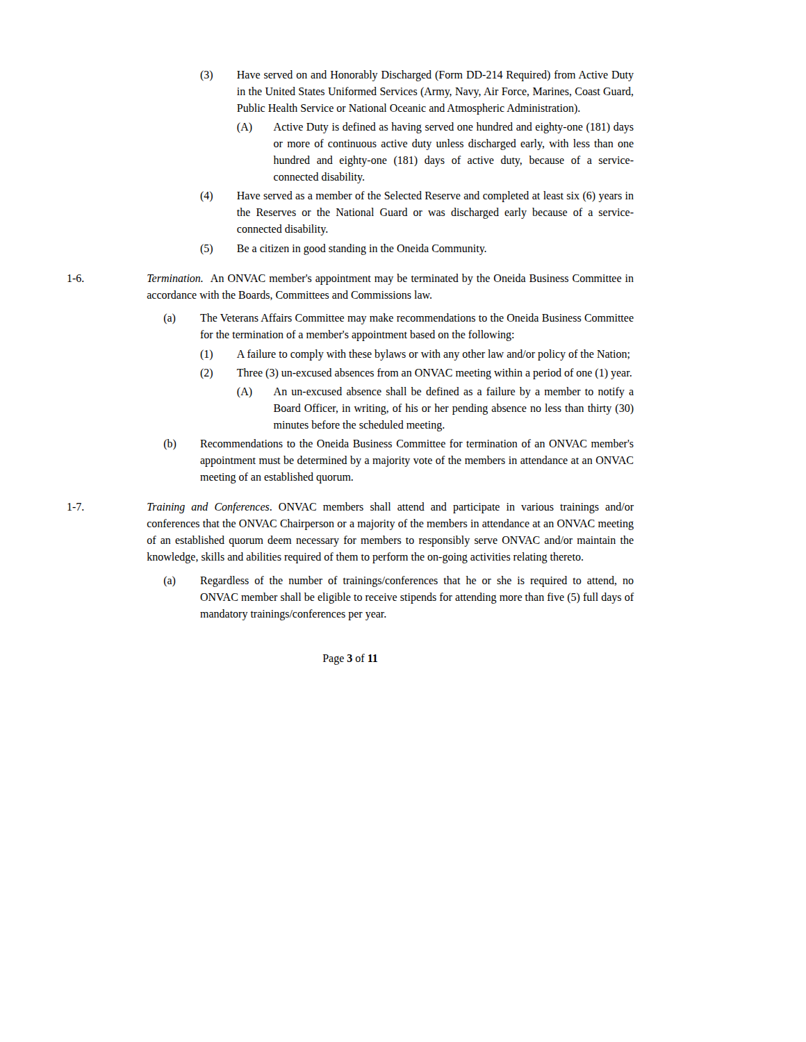(3)
Have served on and Honorably Discharged (Form DD-214 Required) from Active Duty in the United States Uniformed Services (Army, Navy, Air Force, Marines, Coast Guard, Public Health Service or National Oceanic and Atmospheric Administration).
(A)
Active Duty is defined as having served one hundred and eighty-one (181) days or more of continuous active duty unless discharged early, with less than one hundred and eighty-one (181) days of active duty, because of a service-connected disability.
(4)
Have served as a member of the Selected Reserve and completed at least six (6) years in the Reserves or the National Guard or was discharged early because of a service-connected disability.
(5)
Be a citizen in good standing in the Oneida Community.
1-6.
Termination. An ONVAC member's appointment may be terminated by the Oneida Business Committee in accordance with the Boards, Committees and Commissions law.
(a)
The Veterans Affairs Committee may make recommendations to the Oneida Business Committee for the termination of a member's appointment based on the following:
(1)
A failure to comply with these bylaws or with any other law and/or policy of the Nation;
(2)
Three (3) un-excused absences from an ONVAC meeting within a period of one (1) year.
(A)
An un-excused absence shall be defined as a failure by a member to notify a Board Officer, in writing, of his or her pending absence no less than thirty (30) minutes before the scheduled meeting.
(b)
Recommendations to the Oneida Business Committee for termination of an ONVAC member's appointment must be determined by a majority vote of the members in attendance at an ONVAC meeting of an established quorum.
1-7.
Training and Conferences. ONVAC members shall attend and participate in various trainings and/or conferences that the ONVAC Chairperson or a majority of the members in attendance at an ONVAC meeting of an established quorum deem necessary for members to responsibly serve ONVAC and/or maintain the knowledge, skills and abilities required of them to perform the on-going activities relating thereto.
(a)
Regardless of the number of trainings/conferences that he or she is required to attend, no ONVAC member shall be eligible to receive stipends for attending more than five (5) full days of mandatory trainings/conferences per year.
Page 3 of 11